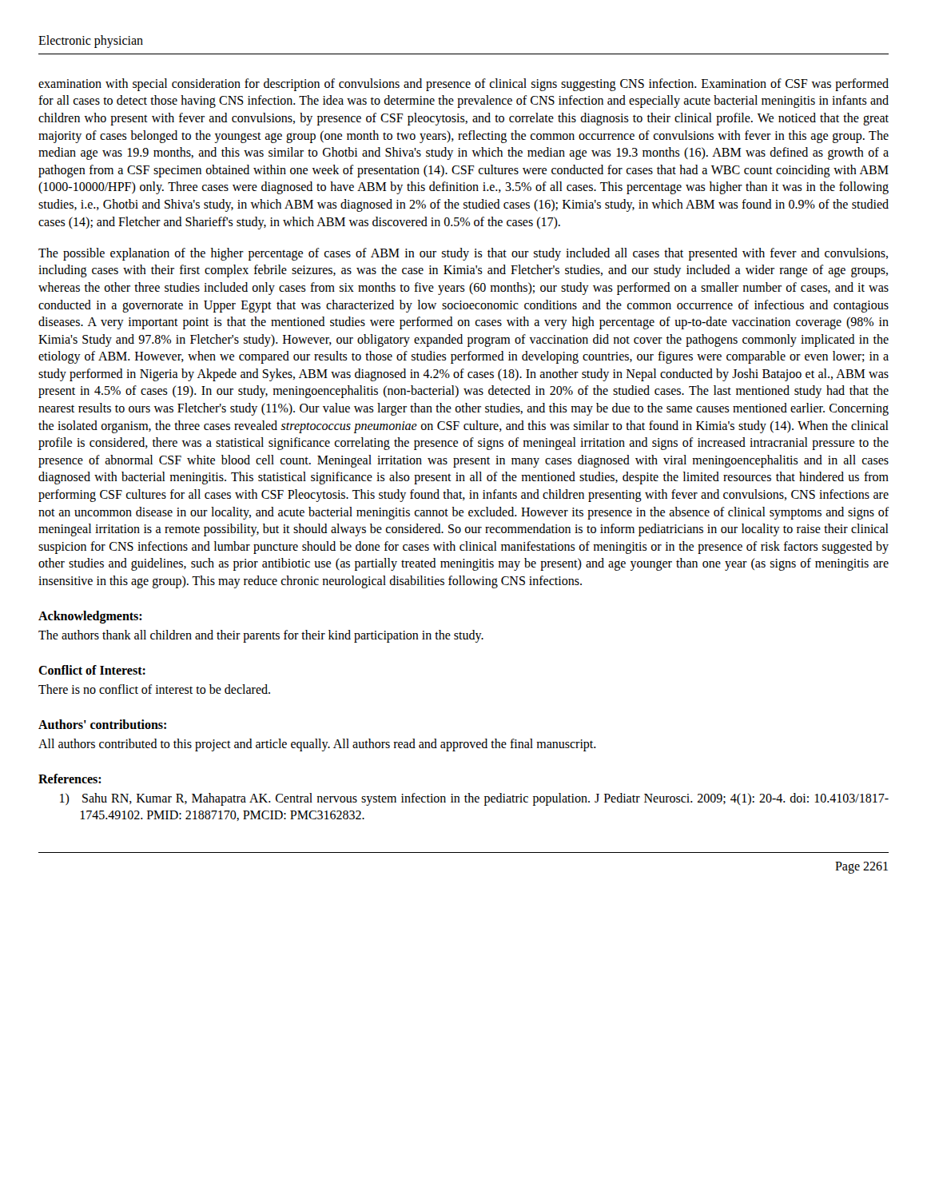Electronic physician
examination with special consideration for description of convulsions and presence of clinical signs suggesting CNS infection. Examination of CSF was performed for all cases to detect those having CNS infection. The idea was to determine the prevalence of CNS infection and especially acute bacterial meningitis in infants and children who present with fever and convulsions, by presence of CSF pleocytosis, and to correlate this diagnosis to their clinical profile. We noticed that the great majority of cases belonged to the youngest age group (one month to two years), reflecting the common occurrence of convulsions with fever in this age group. The median age was 19.9 months, and this was similar to Ghotbi and Shiva's study in which the median age was 19.3 months (16). ABM was defined as growth of a pathogen from a CSF specimen obtained within one week of presentation (14). CSF cultures were conducted for cases that had a WBC count coinciding with ABM (1000-10000/HPF) only. Three cases were diagnosed to have ABM by this definition i.e., 3.5% of all cases. This percentage was higher than it was in the following studies, i.e., Ghotbi and Shiva's study, in which ABM was diagnosed in 2% of the studied cases (16); Kimia's study, in which ABM was found in 0.9% of the studied cases (14); and Fletcher and Sharieff's study, in which ABM was discovered in 0.5% of the cases (17).
The possible explanation of the higher percentage of cases of ABM in our study is that our study included all cases that presented with fever and convulsions, including cases with their first complex febrile seizures, as was the case in Kimia's and Fletcher's studies, and our study included a wider range of age groups, whereas the other three studies included only cases from six months to five years (60 months); our study was performed on a smaller number of cases, and it was conducted in a governorate in Upper Egypt that was characterized by low socioeconomic conditions and the common occurrence of infectious and contagious diseases. A very important point is that the mentioned studies were performed on cases with a very high percentage of up-to-date vaccination coverage (98% in Kimia's Study and 97.8% in Fletcher's study). However, our obligatory expanded program of vaccination did not cover the pathogens commonly implicated in the etiology of ABM. However, when we compared our results to those of studies performed in developing countries, our figures were comparable or even lower; in a study performed in Nigeria by Akpede and Sykes, ABM was diagnosed in 4.2% of cases (18). In another study in Nepal conducted by Joshi Batajoo et al., ABM was present in 4.5% of cases (19). In our study, meningoencephalitis (non-bacterial) was detected in 20% of the studied cases. The last mentioned study had that the nearest results to ours was Fletcher's study (11%). Our value was larger than the other studies, and this may be due to the same causes mentioned earlier. Concerning the isolated organism, the three cases revealed streptococcus pneumoniae on CSF culture, and this was similar to that found in Kimia's study (14). When the clinical profile is considered, there was a statistical significance correlating the presence of signs of meningeal irritation and signs of increased intracranial pressure to the presence of abnormal CSF white blood cell count. Meningeal irritation was present in many cases diagnosed with viral meningoencephalitis and in all cases diagnosed with bacterial meningitis. This statistical significance is also present in all of the mentioned studies, despite the limited resources that hindered us from performing CSF cultures for all cases with CSF Pleocytosis. This study found that, in infants and children presenting with fever and convulsions, CNS infections are not an uncommon disease in our locality, and acute bacterial meningitis cannot be excluded. However its presence in the absence of clinical symptoms and signs of meningeal irritation is a remote possibility, but it should always be considered. So our recommendation is to inform pediatricians in our locality to raise their clinical suspicion for CNS infections and lumbar puncture should be done for cases with clinical manifestations of meningitis or in the presence of risk factors suggested by other studies and guidelines, such as prior antibiotic use (as partially treated meningitis may be present) and age younger than one year (as signs of meningitis are insensitive in this age group). This may reduce chronic neurological disabilities following CNS infections.
Acknowledgments:
The authors thank all children and their parents for their kind participation in the study.
Conflict of Interest:
There is no conflict of interest to be declared.
Authors' contributions:
All authors contributed to this project and article equally. All authors read and approved the final manuscript.
References:
1) Sahu RN, Kumar R, Mahapatra AK. Central nervous system infection in the pediatric population. J Pediatr Neurosci. 2009; 4(1): 20-4. doi: 10.4103/1817-1745.49102. PMID: 21887170, PMCID: PMC3162832.
Page 2261